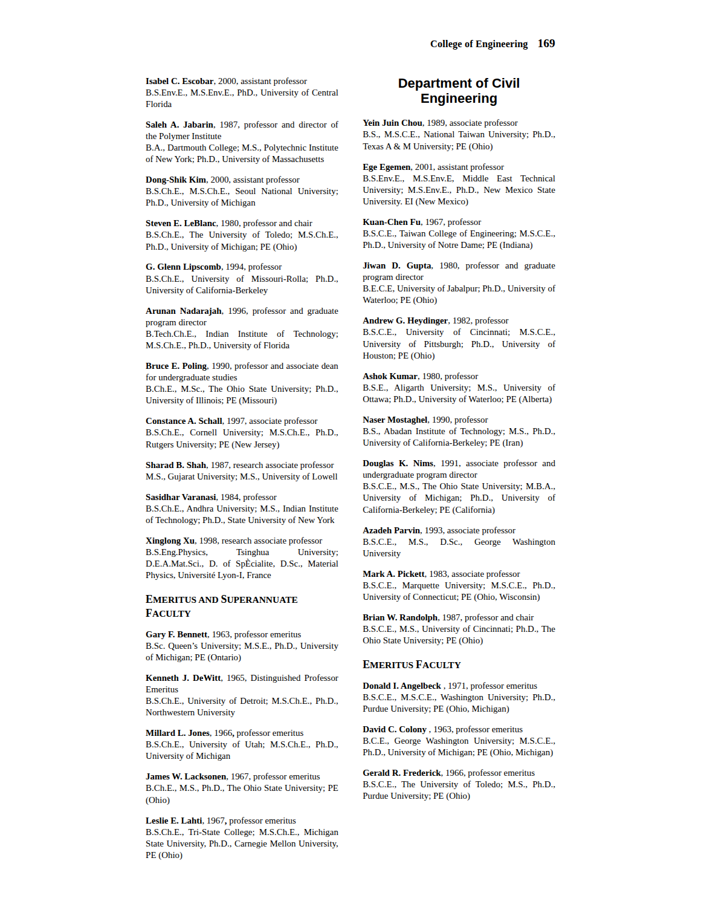College of Engineering 169
Isabel C. Escobar, 2000, assistant professor
B.S.Env.E., M.S.Env.E., PhD., University of Central Florida
Saleh A. Jabarin, 1987, professor and director of the Polymer Institute
B.A., Dartmouth College; M.S., Polytechnic Institute of New York; Ph.D., University of Massachusetts
Dong-Shik Kim, 2000, assistant professor
B.S.Ch.E., M.S.Ch.E., Seoul National University; Ph.D., University of Michigan
Steven E. LeBlanc, 1980, professor and chair
B.S.Ch.E., The University of Toledo; M.S.Ch.E., Ph.D., University of Michigan; PE (Ohio)
G. Glenn Lipscomb, 1994, professor
B.S.Ch.E., University of Missouri-Rolla; Ph.D., University of California-Berkeley
Arunan Nadarajah, 1996, professor and graduate program director
B.Tech.Ch.E., Indian Institute of Technology; M.S.Ch.E., Ph.D., University of Florida
Bruce E. Poling, 1990, professor and associate dean for undergraduate studies
B.Ch.E., M.Sc., The Ohio State University; Ph.D., University of Illinois; PE (Missouri)
Constance A. Schall, 1997, associate professor
B.S.Ch.E., Cornell University; M.S.Ch.E., Ph.D., Rutgers University; PE (New Jersey)
Sharad B. Shah, 1987, research associate professor
M.S., Gujarat University; M.S., University of Lowell
Sasidhar Varanasi, 1984, professor
B.S.Ch.E., Andhra University; M.S., Indian Institute of Technology; Ph.D., State University of New York
Xinglong Xu, 1998, research associate professor
B.S.Eng.Physics, Tsinghua University; D.E.A.Mat.Sci., D. of SpÈcialite, D.Sc., Material Physics, Université Lyon-I, France
EMERITUS AND SUPERANNUATE FACULTY
Gary F. Bennett, 1963, professor emeritus
B.Sc. Queen’s University; M.S.E., Ph.D., University of Michigan; PE (Ontario)
Kenneth J. DeWitt, 1965, Distinguished Professor Emeritus
B.S.Ch.E., University of Detroit; M.S.Ch.E., Ph.D., Northwestern University
Millard L. Jones, 1966, professor emeritus
B.S.Ch.E., University of Utah; M.S.Ch.E., Ph.D., University of Michigan
James W. Lacksonen, 1967, professor emeritus
B.Ch.E., M.S., Ph.D., The Ohio State University; PE (Ohio)
Leslie E. Lahti, 1967, professor emeritus
B.S.Ch.E., Tri-State College; M.S.Ch.E., Michigan State University, Ph.D., Carnegie Mellon University, PE (Ohio)
Department of Civil Engineering
Yein Juin Chou, 1989, associate professor
B.S., M.S.C.E., National Taiwan University; Ph.D., Texas A & M University; PE (Ohio)
Ege Egemen, 2001, assistant professor
B.S.Env.E., M.S.Env.E, Middle East Technical University; M.S.Env.E., Ph.D., New Mexico State University. EI (New Mexico)
Kuan-Chen Fu, 1967, professor
B.S.C.E., Taiwan College of Engineering; M.S.C.E., Ph.D., University of Notre Dame; PE (Indiana)
Jiwan D. Gupta, 1980, professor and graduate program director
B.E.C.E, University of Jabalpur; Ph.D., University of Waterloo; PE (Ohio)
Andrew G. Heydinger, 1982, professor
B.S.C.E., University of Cincinnati; M.S.C.E., University of Pittsburgh; Ph.D., University of Houston; PE (Ohio)
Ashok Kumar, 1980, professor
B.S.E., Aligarth University; M.S., University of Ottawa; Ph.D., University of Waterloo; PE (Alberta)
Naser Mostaghel, 1990, professor
B.S., Abadan Institute of Technology; M.S., Ph.D., University of California-Berkeley; PE (Iran)
Douglas K. Nims, 1991, associate professor and undergraduate program director
B.S.C.E., M.S., The Ohio State University; M.B.A., University of Michigan; Ph.D., University of California-Berkeley; PE (California)
Azadeh Parvin, 1993, associate professor
B.S.C.E., M.S., D.Sc., George Washington University
Mark A. Pickett, 1983, associate professor
B.S.C.E., Marquette University; M.S.C.E., Ph.D., University of Connecticut; PE (Ohio, Wisconsin)
Brian W. Randolph, 1987, professor and chair
B.S.C.E., M.S., University of Cincinnati; Ph.D., The Ohio State University; PE (Ohio)
EMERITUS FACULTY
Donald I. Angelbeck , 1971, professor emeritus
B.S.C.E., M.S.C.E., Washington University; Ph.D., Purdue University; PE (Ohio, Michigan)
David C. Colony , 1963, professor emeritus
B.C.E., George Washington University; M.S.C.E., Ph.D., University of Michigan; PE (Ohio, Michigan)
Gerald R. Frederick, 1966, professor emeritus
B.S.C.E., The University of Toledo; M.S., Ph.D., Purdue University; PE (Ohio)